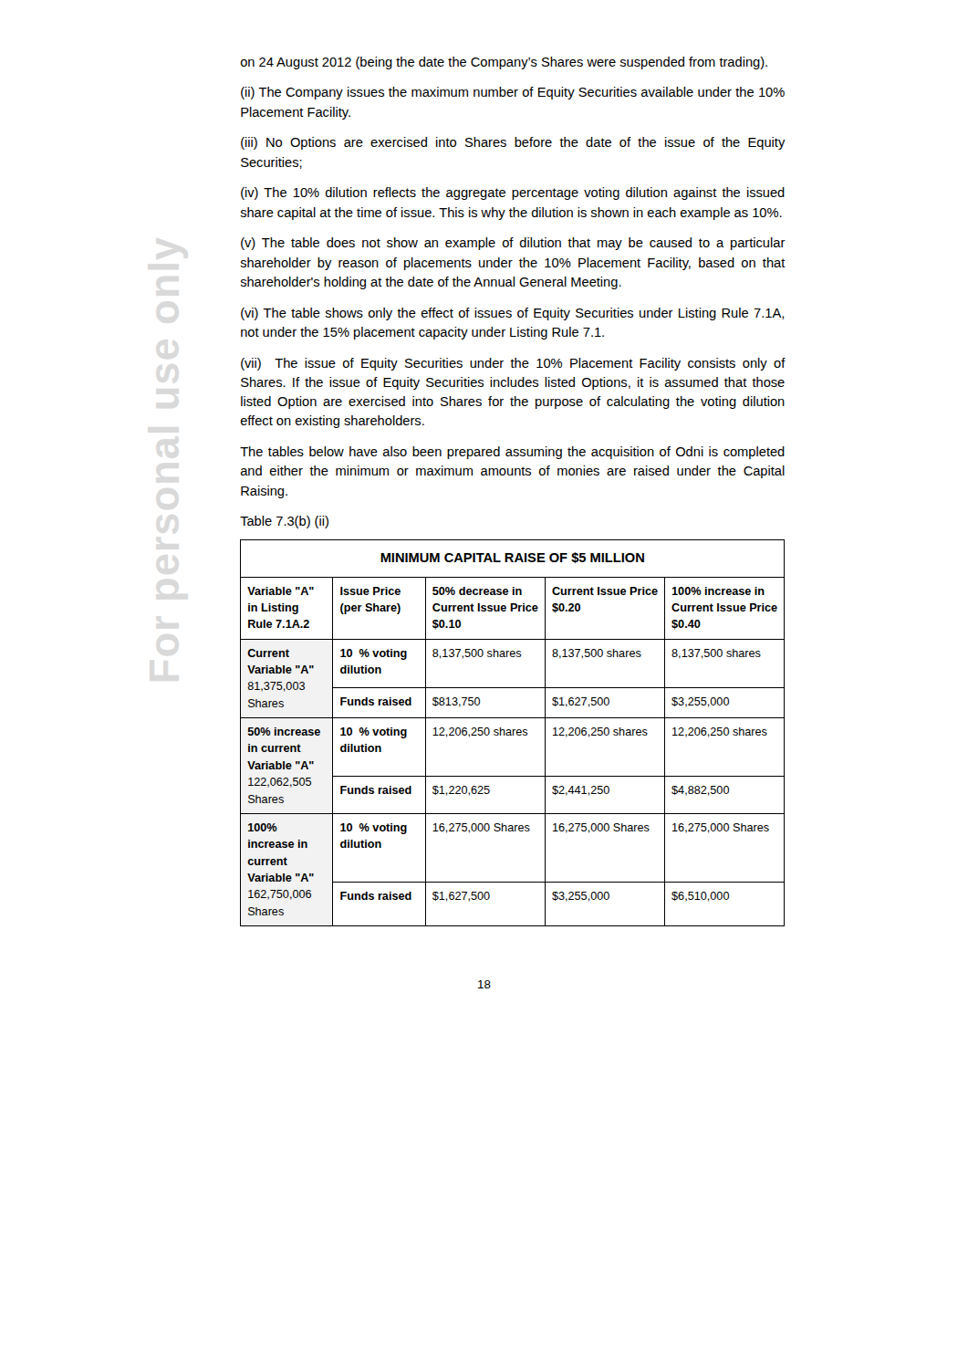For personal use only
on 24 August 2012 (being the date the Company’s Shares were suspended from trading).
(ii) The Company issues the maximum number of Equity Securities available under the 10% Placement Facility.
(iii) No Options are exercised into Shares before the date of the issue of the Equity Securities;
(iv) The 10% dilution reflects the aggregate percentage voting dilution against the issued share capital at the time of issue. This is why the dilution is shown in each example as 10%.
(v) The table does not show an example of dilution that may be caused to a particular shareholder by reason of placements under the 10% Placement Facility, based on that shareholder's holding at the date of the Annual General Meeting.
(vi) The table shows only the effect of issues of Equity Securities under Listing Rule 7.1A, not under the 15% placement capacity under Listing Rule 7.1.
(vii) The issue of Equity Securities under the 10% Placement Facility consists only of Shares. If the issue of Equity Securities includes listed Options, it is assumed that those listed Option are exercised into Shares for the purpose of calculating the voting dilution effect on existing shareholders.
The tables below have also been prepared assuming the acquisition of Odni is completed and either the minimum or maximum amounts of monies are raised under the Capital Raising.
Table 7.3(b) (ii)
| MINIMUM CAPITAL RAISE OF $5 MILLION |
| --- |
| Variable "A" in Listing Rule 7.1A.2 | Issue Price (per Share) | 50% decrease in Current Issue Price $0.10 | Current Issue Price $0.20 | 100% increase in Current Issue Price $0.40 |
| Current Variable "A" 81,375,003 Shares | 10 % voting dilution | 8,137,500 shares | 8,137,500 shares | 8,137,500 shares |
| Funds raised | $813,750 | $1,627,500 | $3,255,000 |
| 50% increase in current Variable "A" 122,062,505 Shares | 10 % voting dilution | 12,206,250 shares | 12,206,250 shares | 12,206,250 shares |
| Funds raised | $1,220,625 | $2,441,250 | $4,882,500 |
| 100% increase in current Variable "A" 162,750,006 Shares | 10 % voting dilution | 16,275,000 Shares | 16,275,000 Shares | 16,275,000 Shares |
| Funds raised | $1,627,500 | $3,255,000 | $6,510,000 |
18